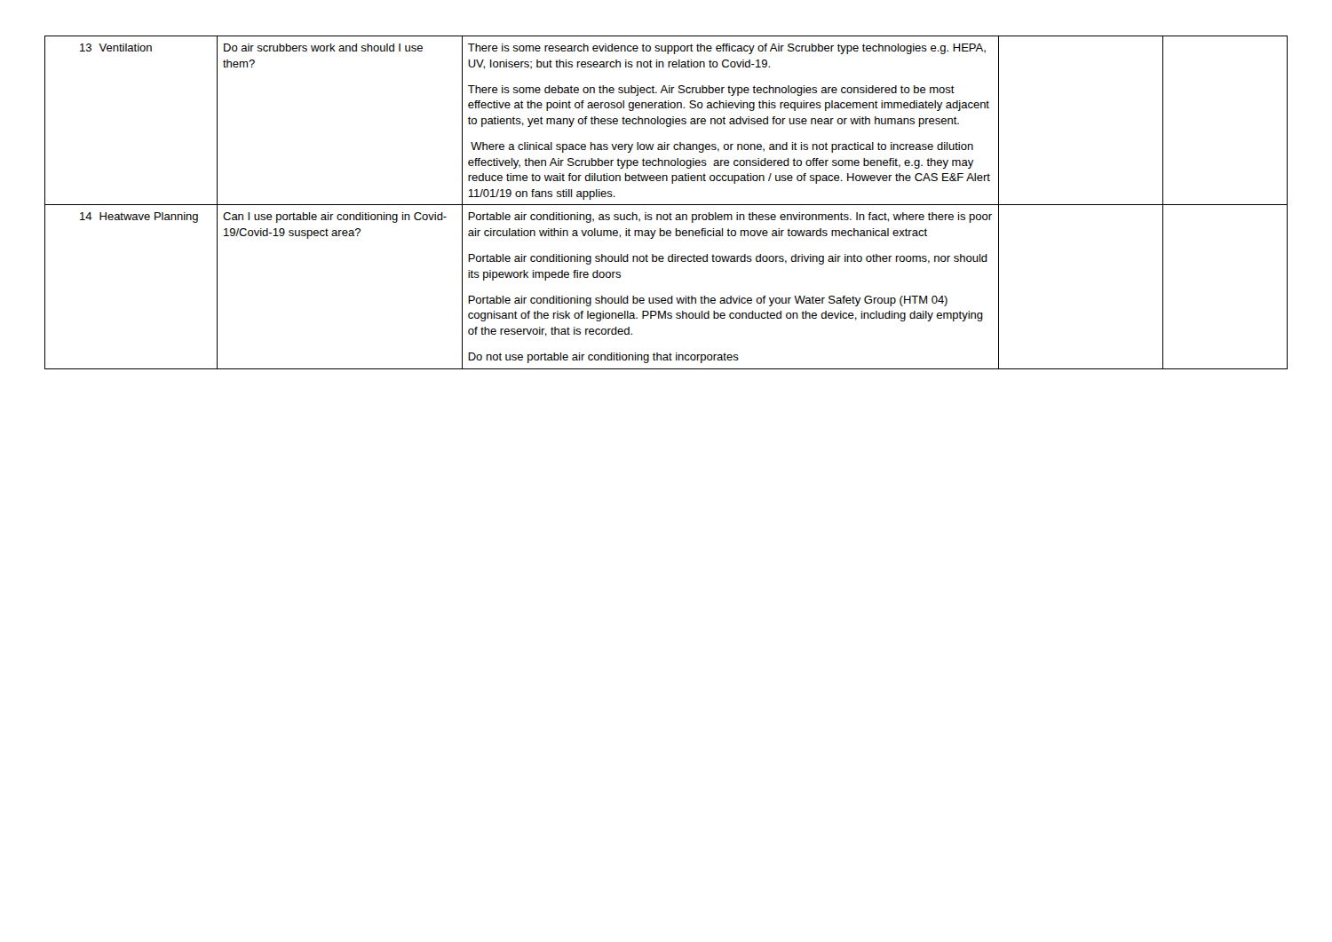| 13 | Ventilation | Do air scrubbers work and should I use them? | There is some research evidence to support the efficacy of Air Scrubber type technologies e.g. HEPA, UV, Ionisers; but this research is not in relation to Covid-19. There is some debate on the subject. Air Scrubber type technologies are considered to be most effective at the point of aerosol generation. So achieving this requires placement immediately adjacent to patients, yet many of these technologies are not advised for use near or with humans present. Where a clinical space has very low air changes, or none, and it is not practical to increase dilution effectively, then Air Scrubber type technologies are considered to offer some benefit, e.g. they may reduce time to wait for dilution between patient occupation / use of space. However the CAS E&F Alert 11/01/19 on fans still applies. | | |
| 14 | Heatwave Planning | Can I use portable air conditioning in Covid-19/Covid-19 suspect area? | Portable air conditioning, as such, is not an problem in these environments. In fact, where there is poor air circulation within a volume, it may be beneficial to move air towards mechanical extract Portable air conditioning should not be directed towards doors, driving air into other rooms, nor should its pipework impede fire doors Portable air conditioning should be used with the advice of your Water Safety Group (HTM 04) cognisant of the risk of legionella. PPMs should be conducted on the device, including daily emptying of the reservoir, that is recorded. Do not use portable air conditioning that incorporates | | |